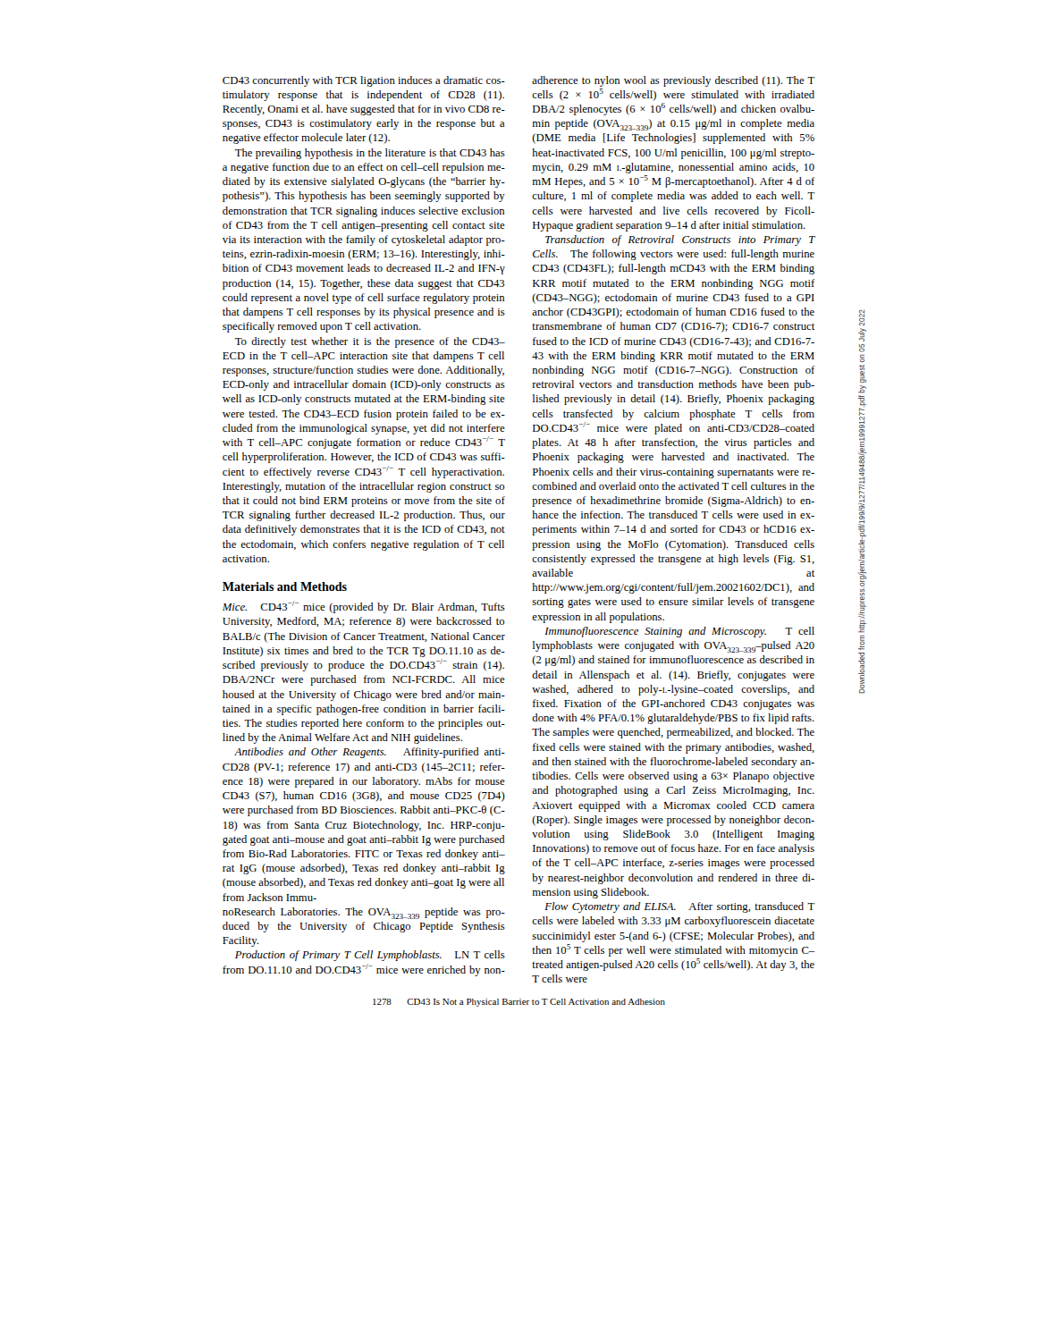CD43 concurrently with TCR ligation induces a dramatic costimulatory response that is independent of CD28 (11). Recently, Onami et al. have suggested that for in vivo CD8 responses, CD43 is costimulatory early in the response but a negative effector molecule later (12).
The prevailing hypothesis in the literature is that CD43 has a negative function due to an effect on cell–cell repulsion mediated by its extensive sialylated O-glycans (the “barrier hypothesis”). This hypothesis has been seemingly supported by demonstration that TCR signaling induces selective exclusion of CD43 from the T cell antigen–presenting cell contact site via its interaction with the family of cytoskeletal adaptor proteins, ezrin-radixin-moesin (ERM; 13–16). Interestingly, inhibition of CD43 movement leads to decreased IL-2 and IFN-γ production (14, 15). Together, these data suggest that CD43 could represent a novel type of cell surface regulatory protein that dampens T cell responses by its physical presence and is specifically removed upon T cell activation.
To directly test whether it is the presence of the CD43–ECD in the T cell–APC interaction site that dampens T cell responses, structure/function studies were done. Additionally, ECD-only and intracellular domain (ICD)-only constructs as well as ICD-only constructs mutated at the ERM-binding site were tested. The CD43–ECD fusion protein failed to be excluded from the immunological synapse, yet did not interfere with T cell–APC conjugate formation or reduce CD43−/− T cell hyperproliferation. However, the ICD of CD43 was sufficient to effectively reverse CD43−/− T cell hyperactivation. Interestingly, mutation of the intracellular region construct so that it could not bind ERM proteins or move from the site of TCR signaling further decreased IL-2 production. Thus, our data definitively demonstrates that it is the ICD of CD43, not the ectodomain, which confers negative regulation of T cell activation.
Materials and Methods
Mice. CD43−/− mice (provided by Dr. Blair Ardman, Tufts University, Medford, MA; reference 8) were backcrossed to BALB/c (The Division of Cancer Treatment, National Cancer Institute) six times and bred to the TCR Tg DO.11.10 as described previously to produce the DO.CD43−/− strain (14). DBA/2NCr were purchased from NCI-FCRDC. All mice housed at the University of Chicago were bred and/or maintained in a specific pathogen-free condition in barrier facilities. The studies reported here conform to the principles outlined by the Animal Welfare Act and NIH guidelines.
Antibodies and Other Reagents. Affinity-purified anti-CD28 (PV-1; reference 17) and anti-CD3 (145–2C11; reference 18) were prepared in our laboratory. mAbs for mouse CD43 (S7), human CD16 (3G8), and mouse CD25 (7D4) were purchased from BD Biosciences. Rabbit anti–PKC-θ (C-18) was from Santa Cruz Biotechnology, Inc. HRP-conjugated goat anti–mouse and goat anti–rabbit Ig were purchased from Bio-Rad Laboratories. FITC or Texas red donkey anti–rat IgG (mouse adsorbed), Texas red donkey anti–rabbit Ig (mouse absorbed), and Texas red donkey anti–goat Ig were all from Jackson Immu-
noResearch Laboratories. The OVA323–339 peptide was produced by the University of Chicago Peptide Synthesis Facility.
Production of Primary T Cell Lymphoblasts. LN T cells from DO.11.10 and DO.CD43−/− mice were enriched by nonadherence to nylon wool as previously described (11). The T cells (2 × 105 cells/well) were stimulated with irradiated DBA/2 splenocytes (6 × 106 cells/well) and chicken ovalbumin peptide (OVA323–339) at 0.15 μg/ml in complete media (DME media [Life Technologies] supplemented with 5% heat-inactivated FCS, 100 U/ml penicillin, 100 μg/ml streptomycin, 0.29 mM l-glutamine, nonessential amino acids, 10 mM Hepes, and 5 × 10−5 M β-mercaptoethanol). After 4 d of culture, 1 ml of complete media was added to each well. T cells were harvested and live cells recovered by Ficoll-Hypaque gradient separation 9–14 d after initial stimulation.
Transduction of Retroviral Constructs into Primary T Cells. The following vectors were used: full-length murine CD43 (CD43FL); full-length mCD43 with the ERM binding KRR motif mutated to the ERM nonbinding NGG motif (CD43–NGG); ectodomain of murine CD43 fused to a GPI anchor (CD43GPI); ectodomain of human CD16 fused to the transmembrane of human CD7 (CD16-7); CD16-7 construct fused to the ICD of murine CD43 (CD16-7-43); and CD16-7-43 with the ERM binding KRR motif mutated to the ERM nonbinding NGG motif (CD16-7–NGG). Construction of retroviral vectors and transduction methods have been published previously in detail (14). Briefly, Phoenix packaging cells transfected by calcium phosphate T cells from DO.CD43−/− mice were plated on anti-CD3/CD28–coated plates. At 48 h after transfection, the virus particles and Phoenix packaging were harvested and inactivated. The Phoenix cells and their virus-containing supernatants were recombined and overlaid onto the activated T cell cultures in the presence of hexadimethrine bromide (Sigma-Aldrich) to enhance the infection. The transduced T cells were used in experiments within 7–14 d and sorted for CD43 or hCD16 expression using the MoFlo (Cytomation). Transduced cells consistently expressed the transgene at high levels (Fig. S1, available at http://www.jem.org/cgi/content/full/jem.20021602/DC1), and sorting gates were used to ensure similar levels of transgene expression in all populations.
Immunofluorescence Staining and Microscopy. T cell lymphoblasts were conjugated with OVA323–339–pulsed A20 (2 μg/ml) and stained for immunofluorescence as described in detail in Allenspach et al. (14). Briefly, conjugates were washed, adhered to poly-l-lysine–coated coverslips, and fixed. Fixation of the GPI-anchored CD43 conjugates was done with 4% PFA/0.1% glutaraldehyde/PBS to fix lipid rafts. The samples were quenched, permeabilized, and blocked. The fixed cells were stained with the primary antibodies, washed, and then stained with the fluorochrome-labeled secondary antibodies. Cells were observed using a 63× Planapo objective and photographed using a Carl Zeiss MicroImaging, Inc. Axiovert equipped with a Micromax cooled CCD camera (Roper). Single images were processed by noneighbor deconvolution using SlideBook 3.0 (Intelligent Imaging Innovations) to remove out of focus haze. For en face analysis of the T cell–APC interface, z-series images were processed by nearest-neighbor deconvolution and rendered in three dimension using Slidebook.
Flow Cytometry and ELISA. After sorting, transduced T cells were labeled with 3.33 μM carboxyfluorescein diacetate succinimidyl ester 5-(and 6-) (CFSE; Molecular Probes), and then 105 T cells per well were stimulated with mitomycin C–treated antigen-pulsed A20 cells (105 cells/well). At day 3, the T cells were
Downloaded from http://rupress.org/jem/article-pdf/199/9/1277/1149488/jem19991277.pdf by guest on 05 July 2022
1278 CD43 Is Not a Physical Barrier to T Cell Activation and Adhesion